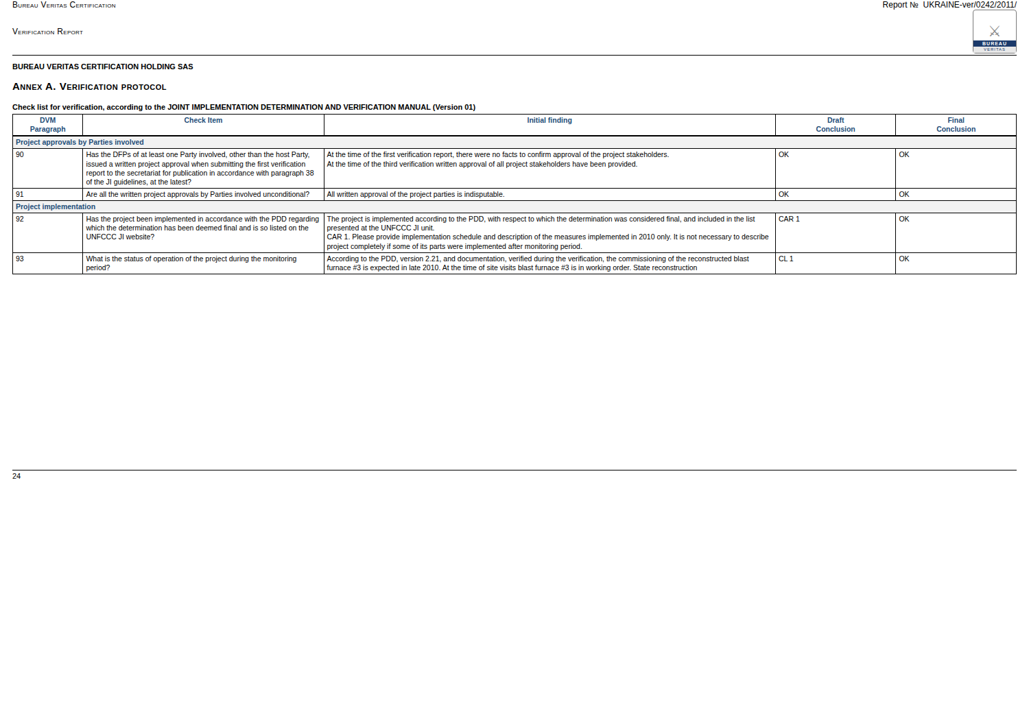Bureau Veritas Certification
Report № UKRAINE-ver/0242/2011/
Verification Report
⚔
BUREAU
VERITAS
BUREAU VERITAS CERTIFICATION HOLDING SAS
Annex A. Verification protocol
Check list for verification, according to the JOINT IMPLEMENTATION DETERMINATION AND VERIFICATION MANUAL (Version 01)
| DVM Paragraph | Check Item | Initial finding | Draft Conclusion | Final Conclusion |
| --- | --- | --- | --- | --- |
| Project approvals by Parties involved |
| 90 | Has the DFPs of at least one Party involved, other than the host Party, issued a written project approval when submitting the first verification report to the secretariat for publication in accordance with paragraph 38 of the JI guidelines, at the latest? | At the time of the first verification report, there were no facts to confirm approval of the project stakeholders. At the time of the third verification written approval of all project stakeholders have been provided. | OK | OK |
| 91 | Are all the written project approvals by Parties involved unconditional? | All written approval of the project parties is indisputable. | OK | OK |
| Project implementation |
| 92 | Has the project been implemented in accordance with the PDD regarding which the determination has been deemed final and is so listed on the UNFCCC JI website? | The project is implemented according to the PDD, with respect to which the determination was considered final, and included in the list presented at the UNFCCC JI unit. CAR 1. Please provide implementation schedule and description of the measures implemented in 2010 only. It is not necessary to describe project completely if some of its parts were implemented after monitoring period. | CAR 1 | OK |
| 93 | What is the status of operation of the project during the monitoring period? | According to the PDD, version 2.21, and documentation, verified during the verification, the commissioning of the reconstructed blast furnace #3 is expected in late 2010. At the time of site visits blast furnace #3 is in working order. State reconstruction | CL 1 | OK |
24